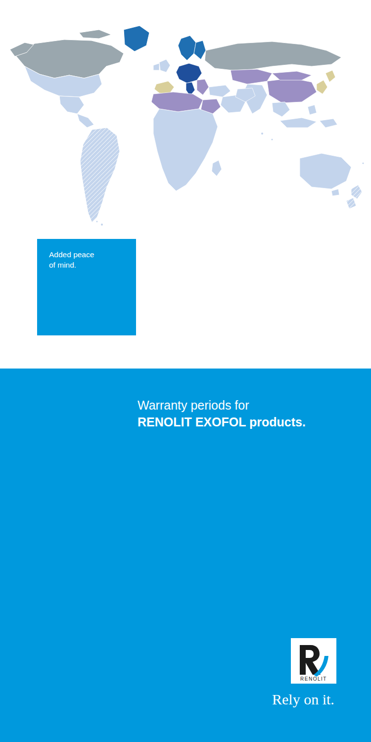Added peace
of mind.
Warranty periods for
RENOLIT EXOFOL products.
RENOLIT
Rely on it.